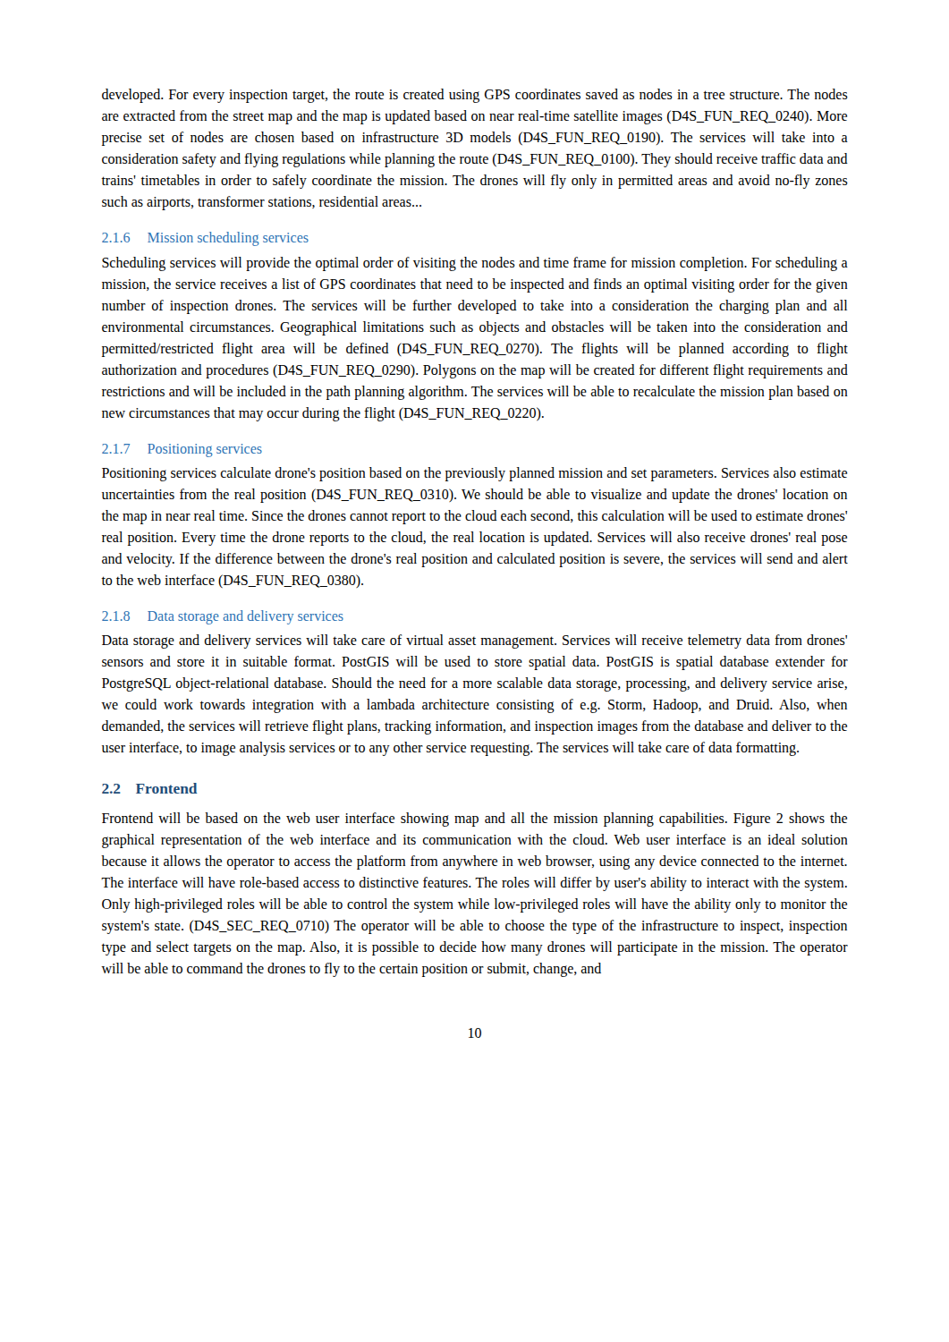developed. For every inspection target, the route is created using GPS coordinates saved as nodes in a tree structure. The nodes are extracted from the street map and the map is updated based on near real-time satellite images (D4S_FUN_REQ_0240). More precise set of nodes are chosen based on infrastructure 3D models (D4S_FUN_REQ_0190). The services will take into a consideration safety and flying regulations while planning the route (D4S_FUN_REQ_0100). They should receive traffic data and trains' timetables in order to safely coordinate the mission. The drones will fly only in permitted areas and avoid no-fly zones such as airports, transformer stations, residential areas...
2.1.6 Mission scheduling services
Scheduling services will provide the optimal order of visiting the nodes and time frame for mission completion. For scheduling a mission, the service receives a list of GPS coordinates that need to be inspected and finds an optimal visiting order for the given number of inspection drones. The services will be further developed to take into a consideration the charging plan and all environmental circumstances. Geographical limitations such as objects and obstacles will be taken into the consideration and permitted/restricted flight area will be defined (D4S_FUN_REQ_0270). The flights will be planned according to flight authorization and procedures (D4S_FUN_REQ_0290). Polygons on the map will be created for different flight requirements and restrictions and will be included in the path planning algorithm. The services will be able to recalculate the mission plan based on new circumstances that may occur during the flight (D4S_FUN_REQ_0220).
2.1.7 Positioning services
Positioning services calculate drone's position based on the previously planned mission and set parameters. Services also estimate uncertainties from the real position (D4S_FUN_REQ_0310). We should be able to visualize and update the drones' location on the map in near real time. Since the drones cannot report to the cloud each second, this calculation will be used to estimate drones' real position. Every time the drone reports to the cloud, the real location is updated. Services will also receive drones' real pose and velocity. If the difference between the drone's real position and calculated position is severe, the services will send and alert to the web interface (D4S_FUN_REQ_0380).
2.1.8 Data storage and delivery services
Data storage and delivery services will take care of virtual asset management. Services will receive telemetry data from drones' sensors and store it in suitable format. PostGIS will be used to store spatial data. PostGIS is spatial database extender for PostgreSQL object-relational database. Should the need for a more scalable data storage, processing, and delivery service arise, we could work towards integration with a lambada architecture consisting of e.g. Storm, Hadoop, and Druid. Also, when demanded, the services will retrieve flight plans, tracking information, and inspection images from the database and deliver to the user interface, to image analysis services or to any other service requesting. The services will take care of data formatting.
2.2 Frontend
Frontend will be based on the web user interface showing map and all the mission planning capabilities. Figure 2 shows the graphical representation of the web interface and its communication with the cloud. Web user interface is an ideal solution because it allows the operator to access the platform from anywhere in web browser, using any device connected to the internet. The interface will have role-based access to distinctive features. The roles will differ by user's ability to interact with the system. Only high-privileged roles will be able to control the system while low-privileged roles will have the ability only to monitor the system's state. (D4S_SEC_REQ_0710) The operator will be able to choose the type of the infrastructure to inspect, inspection type and select targets on the map. Also, it is possible to decide how many drones will participate in the mission. The operator will be able to command the drones to fly to the certain position or submit, change, and
10